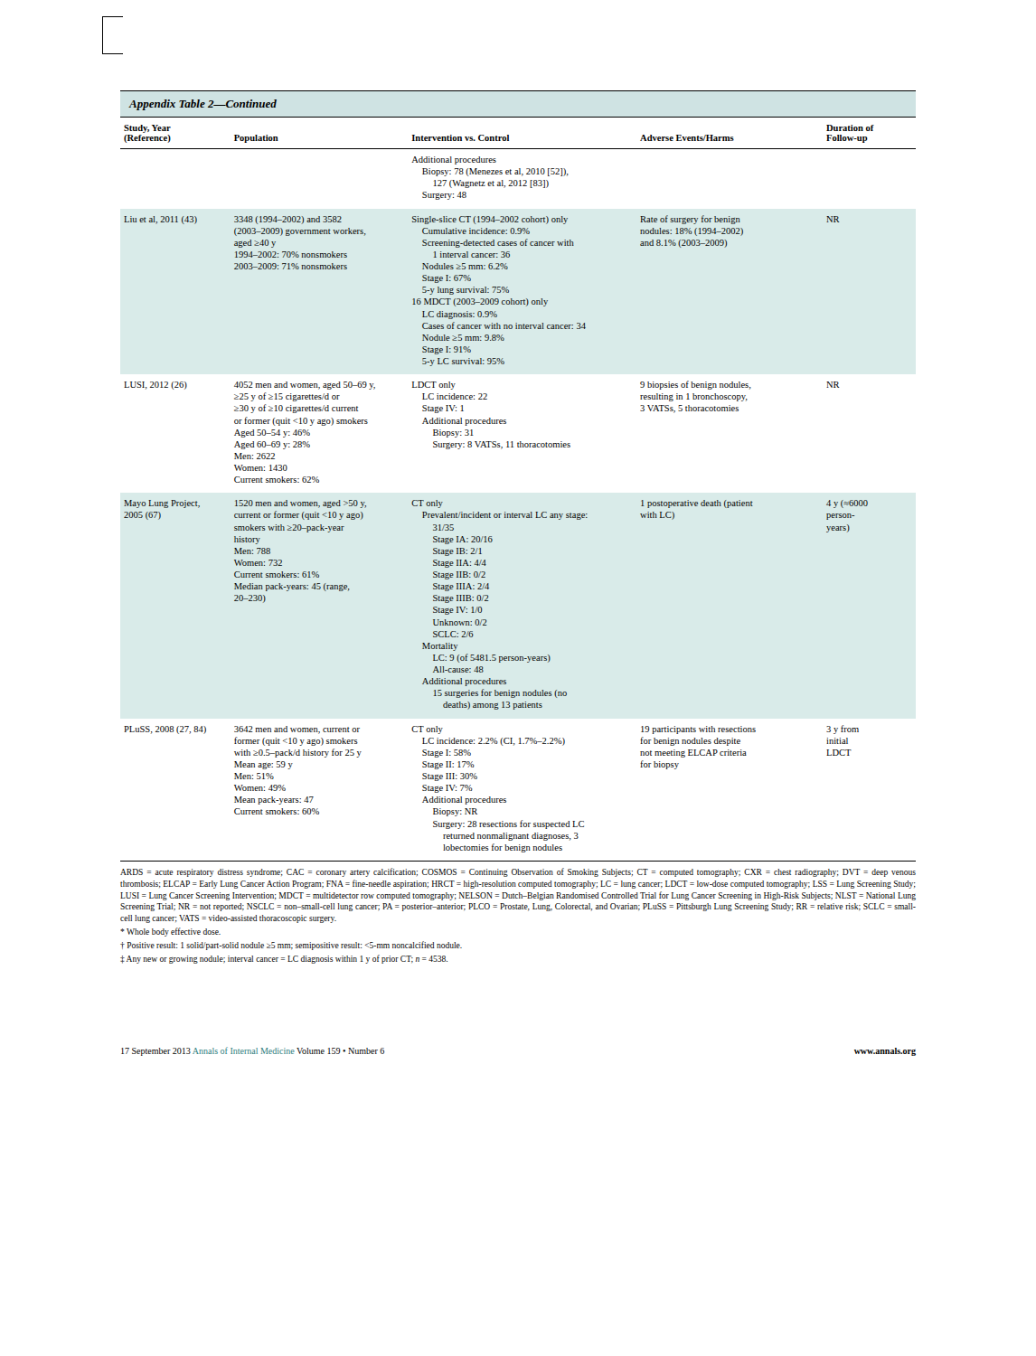Appendix Table 2—Continued
| Study, Year (Reference) | Population | Intervention vs. Control | Adverse Events/Harms | Duration of Follow-up |
| --- | --- | --- | --- | --- |
| | | Additional procedures Biopsy: 78 (Menezes et al, 2010 [52]), 127 (Wagnetz et al, 2012 [83]) Surgery: 48 | | |
| Liu et al, 2011 (43) | 3348 (1994–2002) and 3582 (2003–2009) government workers, aged ≥40 y 1994–2002: 70% nonsmokers 2003–2009: 71% nonsmokers | Single-slice CT (1994–2002 cohort) only Cumulative incidence: 0.9% Screening-detected cases of cancer with 1 interval cancer: 36 Nodules ≥5 mm: 6.2% Stage I: 67% 5-y lung survival: 75% 16 MDCT (2003–2009 cohort) only LC diagnosis: 0.9% Cases of cancer with no interval cancer: 34 Nodule ≥5 mm: 9.8% Stage I: 91% 5-y LC survival: 95% | Rate of surgery for benign nodules: 18% (1994–2002) and 8.1% (2003–2009) | NR |
| LUSI, 2012 (26) | 4052 men and women, aged 50–69 y, ≥25 y of ≥15 cigarettes/d or ≥30 y of ≥10 cigarettes/d current or former (quit <10 y ago) smokers Aged 50–54 y: 46% Aged 60–69 y: 28% Men: 2622 Women: 1430 Current smokers: 62% | LDCT only LC incidence: 22 Stage IV: 1 Additional procedures Biopsy: 31 Surgery: 8 VATSs, 11 thoracotomies | 9 biopsies of benign nodules, resulting in 1 bronchoscopy, 3 VATSs, 5 thoracotomies | NR |
| Mayo Lung Project, 2005 (67) | 1520 men and women, aged >50 y, current or former (quit <10 y ago) smokers with ≥20–pack-year history Men: 788 Women: 732 Current smokers: 61% Median pack-years: 45 (range, 20–230) | CT only Prevalent/incident or interval LC any stage: 31/35 Stage IA: 20/16 Stage IB: 2/1 Stage IIA: 4/4 Stage IIB: 0/2 Stage IIIA: 2/4 Stage IIIB: 0/2 Stage IV: 1/0 Unknown: 0/2 SCLC: 2/6 Mortality LC: 9 (of 5481.5 person-years) All-cause: 48 Additional procedures 15 surgeries for benign nodules (no deaths) among 13 patients | 1 postoperative death (patient with LC) | 4 y (≈6000 person- years) |
| PLuSS, 2008 (27, 84) | 3642 men and women, current or former (quit <10 y ago) smokers with ≥0.5–pack/d history for 25 y Mean age: 59 y Men: 51% Women: 49% Mean pack-years: 47 Current smokers: 60% | CT only LC incidence: 2.2% (CI, 1.7%–2.2%) Stage I: 58% Stage II: 17% Stage III: 30% Stage IV: 7% Additional procedures Biopsy: NR Surgery: 28 resections for suspected LC returned nonmalignant diagnoses, 3 lobectomies for benign nodules | 19 participants with resections for benign nodules despite not meeting ELCAP criteria for biopsy | 3 y from initial LDCT |
ARDS = acute respiratory distress syndrome; CAC = coronary artery calcification; COSMOS = Continuing Observation of Smoking Subjects; CT = computed tomography; CXR = chest radiography; DVT = deep venous thrombosis; ELCAP = Early Lung Cancer Action Program; FNA = fine-needle aspiration; HRCT = high-resolution computed tomography; LC = lung cancer; LDCT = low-dose computed tomography; LSS = Lung Screening Study; LUSI = Lung Cancer Screening Intervention; MDCT = multidetector row computed tomography; NELSON = Dutch–Belgian Randomised Controlled Trial for Lung Cancer Screening in High-Risk Subjects; NLST = National Lung Screening Trial; NR = not reported; NSCLC = non–small-cell lung cancer; PA = posterior–anterior; PLCO = Prostate, Lung, Colorectal, and Ovarian; PLuSS = Pittsburgh Lung Screening Study; RR = relative risk; SCLC = small-cell lung cancer; VATS = video-assisted thoracoscopic surgery.
* Whole body effective dose.
† Positive result: 1 solid/part-solid nodule ≥5 mm; semipositive result: <5-mm noncalcified nodule.
‡ Any new or growing nodule; interval cancer = LC diagnosis within 1 y of prior CT; n = 4538.
17 September 2013 Annals of Internal Medicine Volume 159 • Number 6
www.annals.org